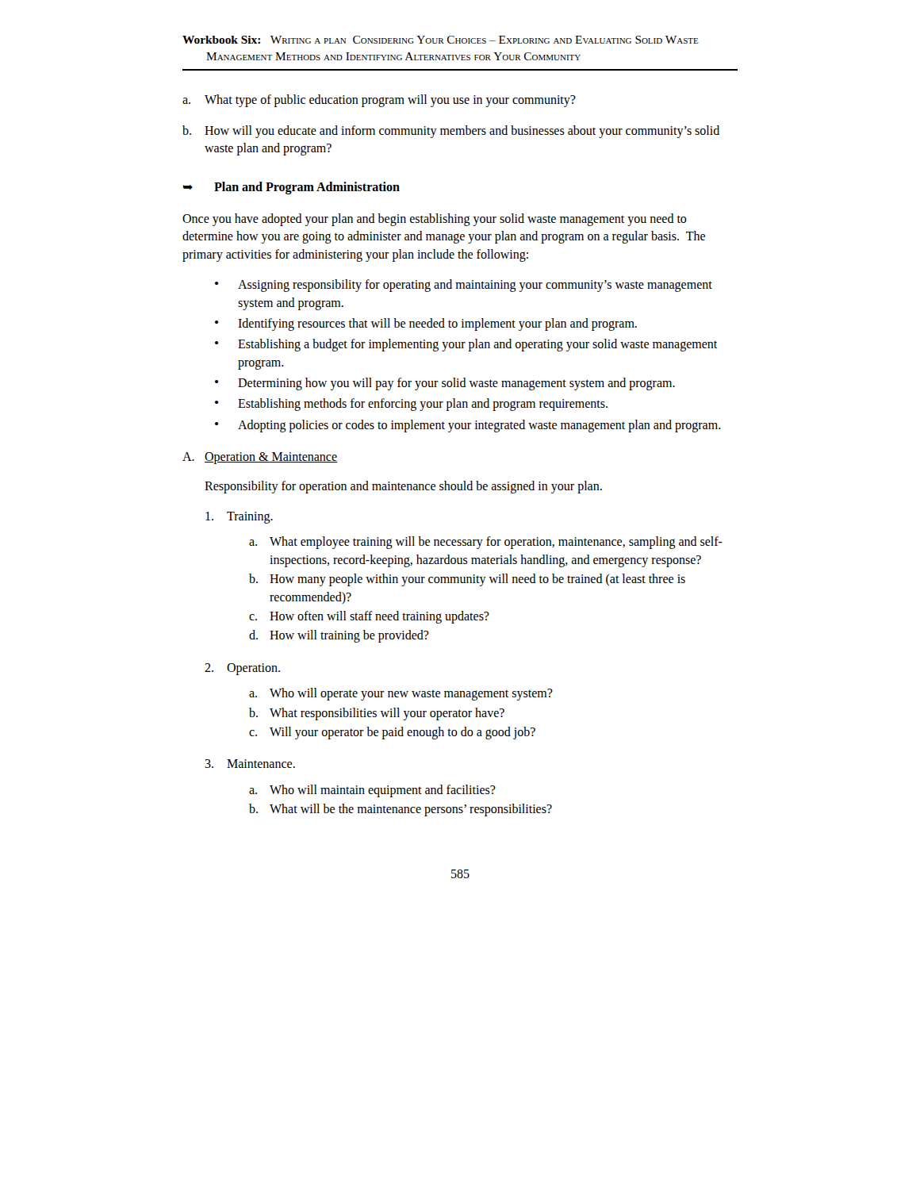Workbook Six: Writing a plan Considering Your Choices – Exploring and Evaluating Solid Waste Management Methods and Identifying Alternatives for Your Community
a.
What type of public education program will you use in your community?
b.
How will you educate and inform community members and businesses about your community’s solid waste plan and program?
➥Plan and Program Administration
Once you have adopted your plan and begin establishing your solid waste management you need to determine how you are going to administer and manage your plan and program on a regular basis. The primary activities for administering your plan include the following:
Assigning responsibility for operating and maintaining your community’s waste management system and program.
Identifying resources that will be needed to implement your plan and program.
Establishing a budget for implementing your plan and operating your solid waste management program.
Determining how you will pay for your solid waste management system and program.
Establishing methods for enforcing your plan and program requirements.
Adopting policies or codes to implement your integrated waste management plan and program.
A.
Operation & Maintenance
Responsibility for operation and maintenance should be assigned in your plan.
1.
Training.
a.
What employee training will be necessary for operation, maintenance, sampling and self-inspections, record-keeping, hazardous materials handling, and emergency response?
b.
How many people within your community will need to be trained (at least three is recommended)?
c.
How often will staff need training updates?
d.
How will training be provided?
2.
Operation.
a.
Who will operate your new waste management system?
b.
What responsibilities will your operator have?
c.
Will your operator be paid enough to do a good job?
3.
Maintenance.
a.
Who will maintain equipment and facilities?
b.
What will be the maintenance persons’ responsibilities?
585